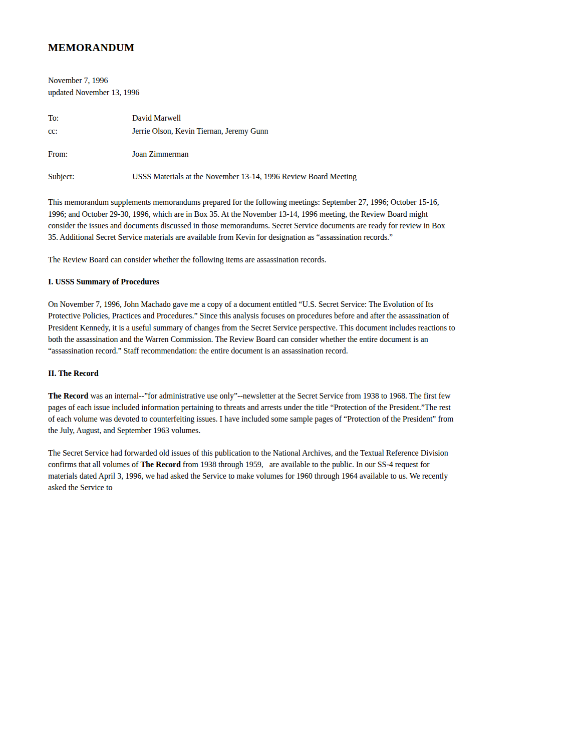MEMORANDUM
November 7, 1996
updated November 13, 1996
| To: | David Marwell |
| cc: | Jerrie Olson, Kevin Tiernan, Jeremy Gunn |
| From: | Joan Zimmerman |
| Subject: | USSS Materials at the November 13-14, 1996 Review Board Meeting |
This memorandum supplements memorandums prepared for the following meetings: September 27, 1996; October 15-16, 1996; and October 29-30, 1996, which are in Box 35. At the November 13-14, 1996 meeting, the Review Board might consider the issues and documents discussed in those memorandums. Secret Service documents are ready for review in Box 35. Additional Secret Service materials are available from Kevin for designation as “assassination records.”
The Review Board can consider whether the following items are assassination records.
I. USSS Summary of Procedures
On November 7, 1996, John Machado gave me a copy of a document entitled “U.S. Secret Service: The Evolution of Its Protective Policies, Practices and Procedures.” Since this analysis focuses on procedures before and after the assassination of President Kennedy, it is a useful summary of changes from the Secret Service perspective. This document includes reactions to both the assassination and the Warren Commission. The Review Board can consider whether the entire document is an “assassination record.” Staff recommendation: the entire document is an assassination record.
II. The Record
The Record was an internal--”for administrative use only”--newsletter at the Secret Service from 1938 to 1968. The first few pages of each issue included information pertaining to threats and arrests under the title “Protection of the President.”The rest of each volume was devoted to counterfeiting issues. I have included some sample pages of “Protection of the President” from the July, August, and September 1963 volumes.
The Secret Service had forwarded old issues of this publication to the National Archives, and the Textual Reference Division confirms that all volumes of The Record from 1938 through 1959, are available to the public. In our SS-4 request for materials dated April 3, 1996, we had asked the Service to make volumes for 1960 through 1964 available to us. We recently asked the Service to